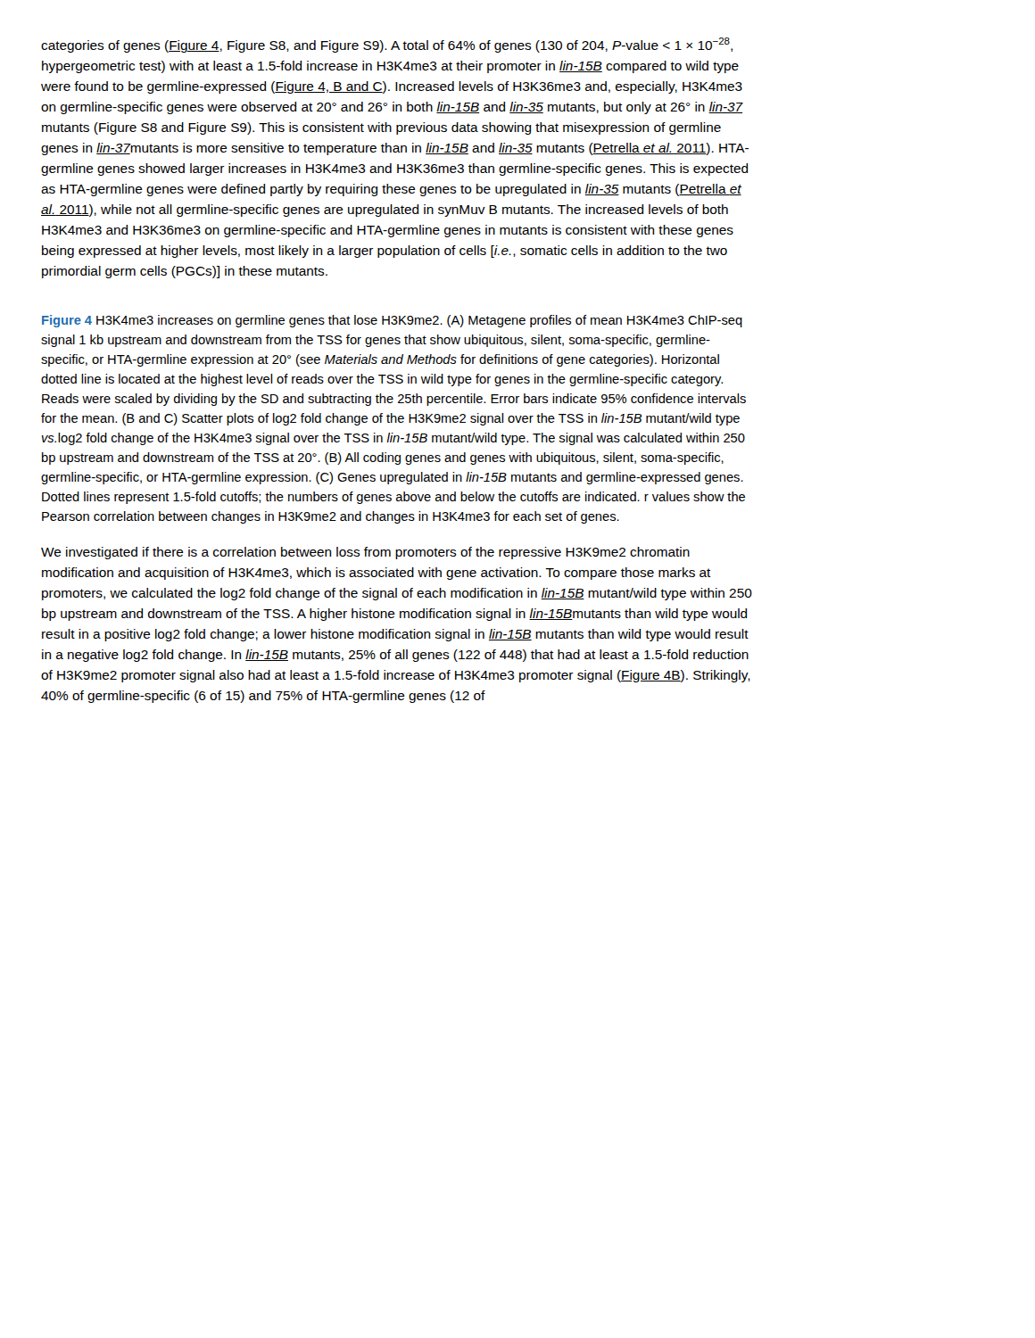categories of genes (Figure 4, Figure S8, and Figure S9). A total of 64% of genes (130 of 204, P-value < 1 × 10−28, hypergeometric test) with at least a 1.5-fold increase in H3K4me3 at their promoter in lin-15B compared to wild type were found to be germline-expressed (Figure 4, B and C). Increased levels of H3K36me3 and, especially, H3K4me3 on germline-specific genes were observed at 20° and 26° in both lin-15B and lin-35 mutants, but only at 26° in lin-37 mutants (Figure S8 and Figure S9). This is consistent with previous data showing that misexpression of germline genes in lin-37mutants is more sensitive to temperature than in lin-15B and lin-35 mutants (Petrella et al. 2011). HTA-germline genes showed larger increases in H3K4me3 and H3K36me3 than germline-specific genes. This is expected as HTA-germline genes were defined partly by requiring these genes to be upregulated in lin-35 mutants (Petrella et al. 2011), while not all germline-specific genes are upregulated in synMuv B mutants. The increased levels of both H3K4me3 and H3K36me3 on germline-specific and HTA-germline genes in mutants is consistent with these genes being expressed at higher levels, most likely in a larger population of cells [i.e., somatic cells in addition to the two primordial germ cells (PGCs)] in these mutants.
Figure 4 H3K4me3 increases on germline genes that lose H3K9me2. (A) Metagene profiles of mean H3K4me3 ChIP-seq signal 1 kb upstream and downstream from the TSS for genes that show ubiquitous, silent, soma-specific, germline-specific, or HTA-germline expression at 20° (see Materials and Methods for definitions of gene categories). Horizontal dotted line is located at the highest level of reads over the TSS in wild type for genes in the germline-specific category. Reads were scaled by dividing by the SD and subtracting the 25th percentile. Error bars indicate 95% confidence intervals for the mean. (B and C) Scatter plots of log2 fold change of the H3K9me2 signal over the TSS in lin-15B mutant/wild type vs. log2 fold change of the H3K4me3 signal over the TSS in lin-15B mutant/wild type. The signal was calculated within 250 bp upstream and downstream of the TSS at 20°. (B) All coding genes and genes with ubiquitous, silent, soma-specific, germline-specific, or HTA-germline expression. (C) Genes upregulated in lin-15B mutants and germline-expressed genes. Dotted lines represent 1.5-fold cutoffs; the numbers of genes above and below the cutoffs are indicated. r values show the Pearson correlation between changes in H3K9me2 and changes in H3K4me3 for each set of genes.
We investigated if there is a correlation between loss from promoters of the repressive H3K9me2 chromatin modification and acquisition of H3K4me3, which is associated with gene activation. To compare those marks at promoters, we calculated the log2 fold change of the signal of each modification in lin-15B mutant/wild type within 250 bp upstream and downstream of the TSS. A higher histone modification signal in lin-15Bmutants than wild type would result in a positive log2 fold change; a lower histone modification signal in lin-15B mutants than wild type would result in a negative log2 fold change. In lin-15B mutants, 25% of all genes (122 of 448) that had at least a 1.5-fold reduction of H3K9me2 promoter signal also had at least a 1.5-fold increase of H3K4me3 promoter signal (Figure 4B). Strikingly, 40% of germline-specific (6 of 15) and 75% of HTA-germline genes (12 of